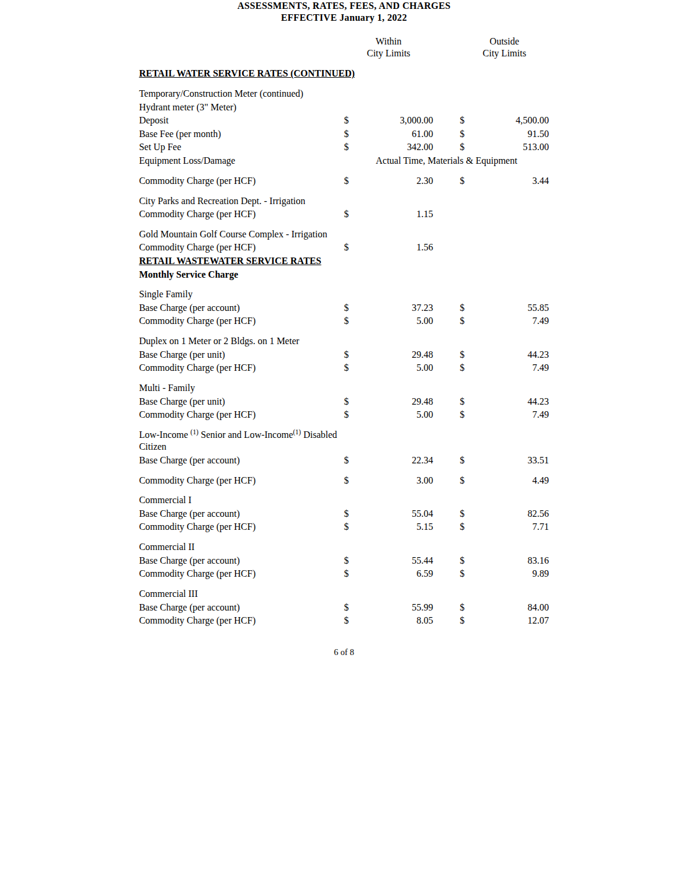ASSESSMENTS, RATES, FEES, AND CHARGES
EFFECTIVE January 1, 2022
| | Within City Limits | | Outside City Limits |
| RETAIL WATER SERVICE RATES (CONTINUED) |
| Temporary/Construction Meter (continued) | |
| Hydrant meter (3" Meter) | |
| Deposit | $ | 3,000.00 | | $ | 4,500.00 |
| Base Fee (per month) | $ | 61.00 | | $ | 91.50 |
| Set Up Fee | $ | 342.00 | | $ | 513.00 |
| Equipment Loss/Damage | Actual Time, Materials & Equipment |
| Commodity Charge (per HCF) | $ | 2.30 | | $ | 3.44 |
| City Parks and Recreation Dept. - Irrigation | |
| Commodity Charge (per HCF) | $ | 1.15 | | | |
| Gold Mountain Golf Course Complex - Irrigation | |
| Commodity Charge (per HCF) | $ | 1.56 | | | |
| RETAIL WASTEWATER SERVICE RATES |
| Monthly Service Charge |
| Single Family | |
| Base Charge (per account) | $ | 37.23 | | $ | 55.85 |
| Commodity Charge (per HCF) | $ | 5.00 | | $ | 7.49 |
| Duplex on 1 Meter or 2 Bldgs. on 1 Meter | |
| Base Charge (per unit) | $ | 29.48 | | $ | 44.23 |
| Commodity Charge (per HCF) | $ | 5.00 | | $ | 7.49 |
| Multi - Family | |
| Base Charge (per unit) | $ | 29.48 | | $ | 44.23 |
| Commodity Charge (per HCF) | $ | 5.00 | | $ | 7.49 |
| Low-Income (1) Senior and Low-Income (1) Disabled Citizen | |
| Base Charge (per account) | $ | 22.34 | | $ | 33.51 |
| Commodity Charge (per HCF) | $ | 3.00 | | $ | 4.49 |
| Commercial I | |
| Base Charge (per account) | $ | 55.04 | | $ | 82.56 |
| Commodity Charge (per HCF) | $ | 5.15 | | $ | 7.71 |
| Commercial II | |
| Base Charge (per account) | $ | 55.44 | | $ | 83.16 |
| Commodity Charge (per HCF) | $ | 6.59 | | $ | 9.89 |
| Commercial III | |
| Base Charge (per account) | $ | 55.99 | | $ | 84.00 |
| Commodity Charge (per HCF) | $ | 8.05 | | $ | 12.07 |
6 of 8